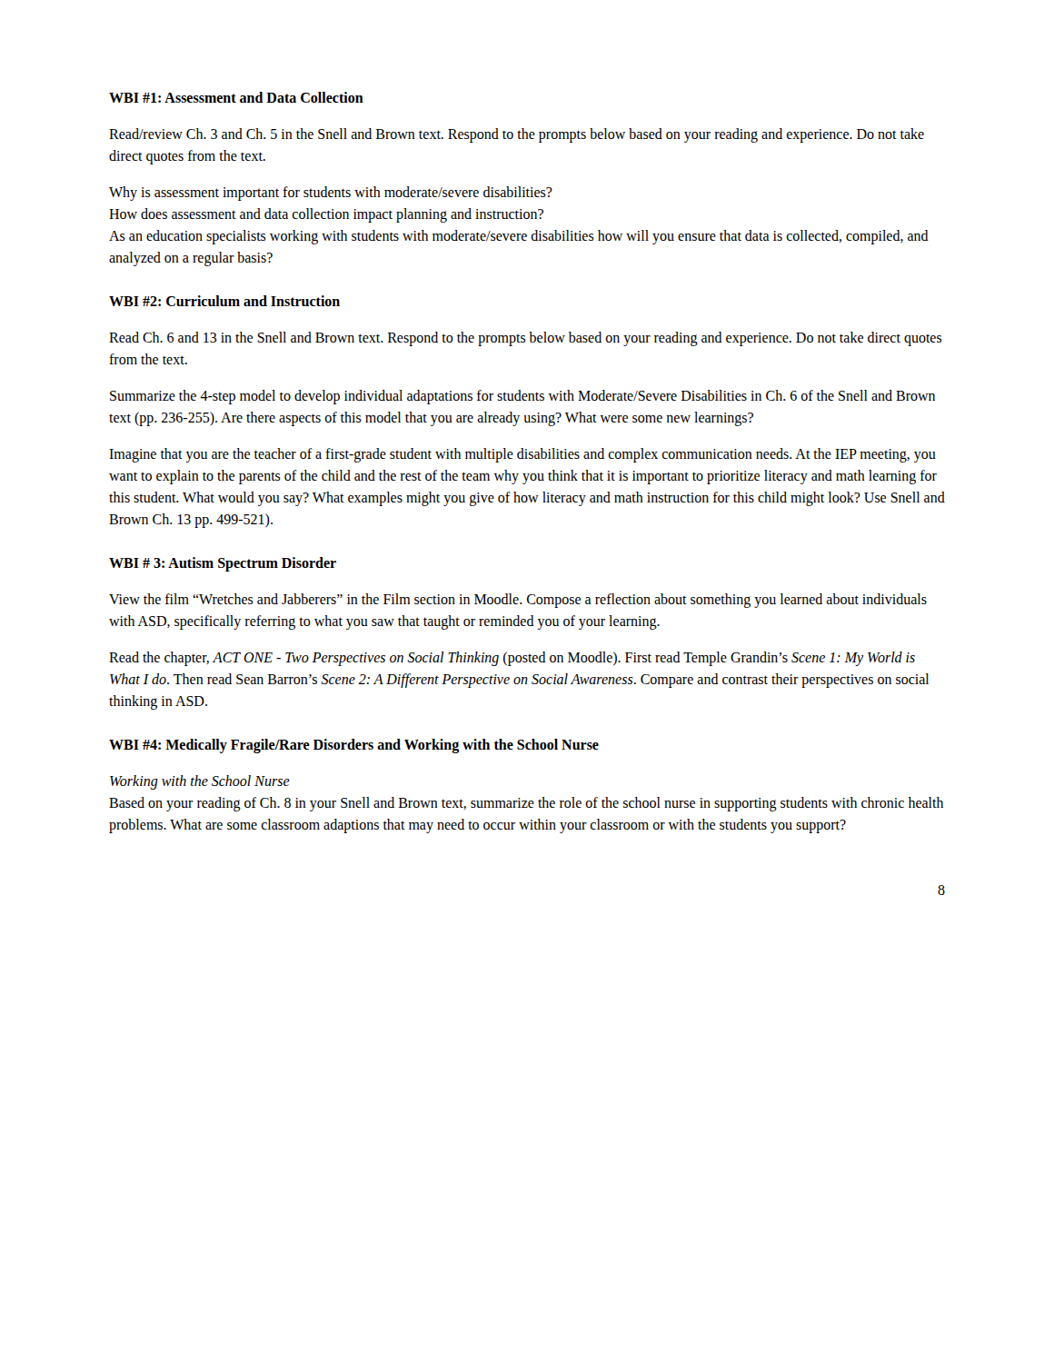WBI #1: Assessment and Data Collection
Read/review Ch. 3 and Ch. 5 in the Snell and Brown text. Respond to the prompts below based on your reading and experience. Do not take direct quotes from the text.
Why is assessment important for students with moderate/severe disabilities?
How does assessment and data collection impact planning and instruction?
As an education specialists working with students with moderate/severe disabilities how will you ensure that data is collected, compiled, and analyzed on a regular basis?
WBI #2: Curriculum and Instruction
Read Ch. 6 and 13 in the Snell and Brown text. Respond to the prompts below based on your reading and experience. Do not take direct quotes from the text.
Summarize the 4-step model to develop individual adaptations for students with Moderate/Severe Disabilities in Ch. 6 of the Snell and Brown text (pp. 236-255). Are there aspects of this model that you are already using? What were some new learnings?
Imagine that you are the teacher of a first-grade student with multiple disabilities and complex communication needs. At the IEP meeting, you want to explain to the parents of the child and the rest of the team why you think that it is important to prioritize literacy and math learning for this student. What would you say? What examples might you give of how literacy and math instruction for this child might look? Use Snell and Brown Ch. 13 pp. 499-521).
WBI # 3: Autism Spectrum Disorder
View the film “Wretches and Jabberers” in the Film section in Moodle. Compose a reflection about something you learned about individuals with ASD, specifically referring to what you saw that taught or reminded you of your learning.
Read the chapter, ACT ONE - Two Perspectives on Social Thinking (posted on Moodle). First read Temple Grandin’s Scene 1: My World is What I do. Then read Sean Barron’s Scene 2: A Different Perspective on Social Awareness. Compare and contrast their perspectives on social thinking in ASD.
WBI #4: Medically Fragile/Rare Disorders and Working with the School Nurse
Working with the School Nurse
Based on your reading of Ch. 8 in your Snell and Brown text, summarize the role of the school nurse in supporting students with chronic health problems. What are some classroom adaptions that may need to occur within your classroom or with the students you support?
8